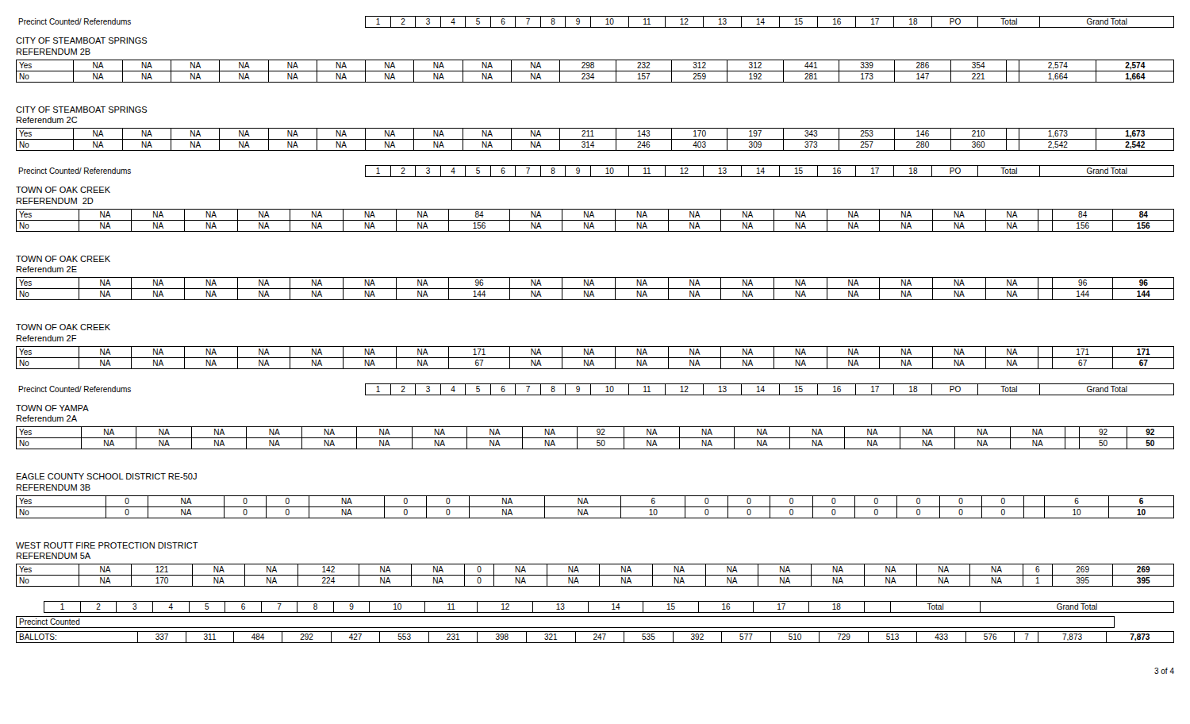| Precinct Counted/ Referendums | 1 | 2 | 3 | 4 | 5 | 6 | 7 | 8 | 9 | 10 | 11 | 12 | 13 | 14 | 15 | 16 | 17 | 18 | PO | Total | Grand Total |
CITY OF STEAMBOAT SPRINGS
REFERENDUM 2B
| Yes | NA | NA | NA | NA | NA | NA | NA | NA | NA | NA | 298 | 232 | 312 | 312 | 441 | 339 | 286 | 354 | | 2,574 | 2,574 |
| No | NA | NA | NA | NA | NA | NA | NA | NA | NA | NA | 234 | 157 | 259 | 192 | 281 | 173 | 147 | 221 | | 1,664 | 1,664 |
CITY OF STEAMBOAT SPRINGS
Referendum 2C
| Yes | NA | NA | NA | NA | NA | NA | NA | NA | NA | NA | 211 | 143 | 170 | 197 | 343 | 253 | 146 | 210 | | 1,673 | 1,673 |
| No | NA | NA | NA | NA | NA | NA | NA | NA | NA | NA | 314 | 246 | 403 | 309 | 373 | 257 | 280 | 360 | | 2,542 | 2,542 |
| Precinct Counted/ Referendums | 1 | 2 | 3 | 4 | 5 | 6 | 7 | 8 | 9 | 10 | 11 | 12 | 13 | 14 | 15 | 16 | 17 | 18 | PO | Total | Grand Total |
TOWN OF OAK CREEK
REFERENDUM 2D
| Yes | NA | NA | NA | NA | NA | NA | NA | 84 | NA | NA | NA | NA | NA | NA | NA | NA | NA | NA | | 84 | 84 |
| No | NA | NA | NA | NA | NA | NA | NA | 156 | NA | NA | NA | NA | NA | NA | NA | NA | NA | NA | | 156 | 156 |
TOWN OF OAK CREEK
Referendum 2E
| Yes | NA | NA | NA | NA | NA | NA | NA | 96 | NA | NA | NA | NA | NA | NA | NA | NA | NA | NA | | 96 | 96 |
| No | NA | NA | NA | NA | NA | NA | NA | 144 | NA | NA | NA | NA | NA | NA | NA | NA | NA | NA | | 144 | 144 |
TOWN OF OAK CREEK
Referendum 2F
| Yes | NA | NA | NA | NA | NA | NA | NA | 171 | NA | NA | NA | NA | NA | NA | NA | NA | NA | NA | | 171 | 171 |
| No | NA | NA | NA | NA | NA | NA | NA | 67 | NA | NA | NA | NA | NA | NA | NA | NA | NA | NA | | 67 | 67 |
| Precinct Counted/ Referendums | 1 | 2 | 3 | 4 | 5 | 6 | 7 | 8 | 9 | 10 | 11 | 12 | 13 | 14 | 15 | 16 | 17 | 18 | PO | Total | Grand Total |
TOWN OF YAMPA
Referendum 2A
| Yes | NA | NA | NA | NA | NA | NA | NA | NA | NA | 92 | NA | NA | NA | NA | NA | NA | NA | NA | | 92 | 92 |
| No | NA | NA | NA | NA | NA | NA | NA | NA | NA | 50 | NA | NA | NA | NA | NA | NA | NA | NA | | 50 | 50 |
EAGLE COUNTY SCHOOL DISTRICT RE-50J
REFERENDUM 3B
| Yes | 0 | NA | 0 | 0 | NA | 0 | 0 | NA | NA | 6 | 0 | 0 | 0 | 0 | 0 | 0 | 0 | 0 | | 6 | 6 |
| No | 0 | NA | 0 | 0 | NA | 0 | 0 | NA | NA | 10 | 0 | 0 | 0 | 0 | 0 | 0 | 0 | 0 | | 10 | 10 |
WEST ROUTT FIRE PROTECTION DISTRICT
REFERENDUM 5A
| Yes | NA | 121 | NA | NA | 142 | NA | NA | 0 | NA | NA | NA | NA | NA | NA | NA | NA | NA | NA | 6 | 269 | 269 |
| No | NA | 170 | NA | NA | 224 | NA | NA | 0 | NA | NA | NA | NA | NA | NA | NA | NA | NA | NA | 1 | 395 | 395 |
| | 1 | 2 | 3 | 4 | 5 | 6 | 7 | 8 | 9 | 10 | 11 | 12 | 13 | 14 | 15 | 16 | 17 | 18 | | Total | Grand Total |
| Precinct Counted | |
| BALLOTS: | 337 | 311 | 484 | 292 | 427 | 553 | 231 | 398 | 321 | 247 | 535 | 392 | 577 | 510 | 729 | 513 | 433 | 576 | 7 | 7,873 | 7,873 |
3 of 4